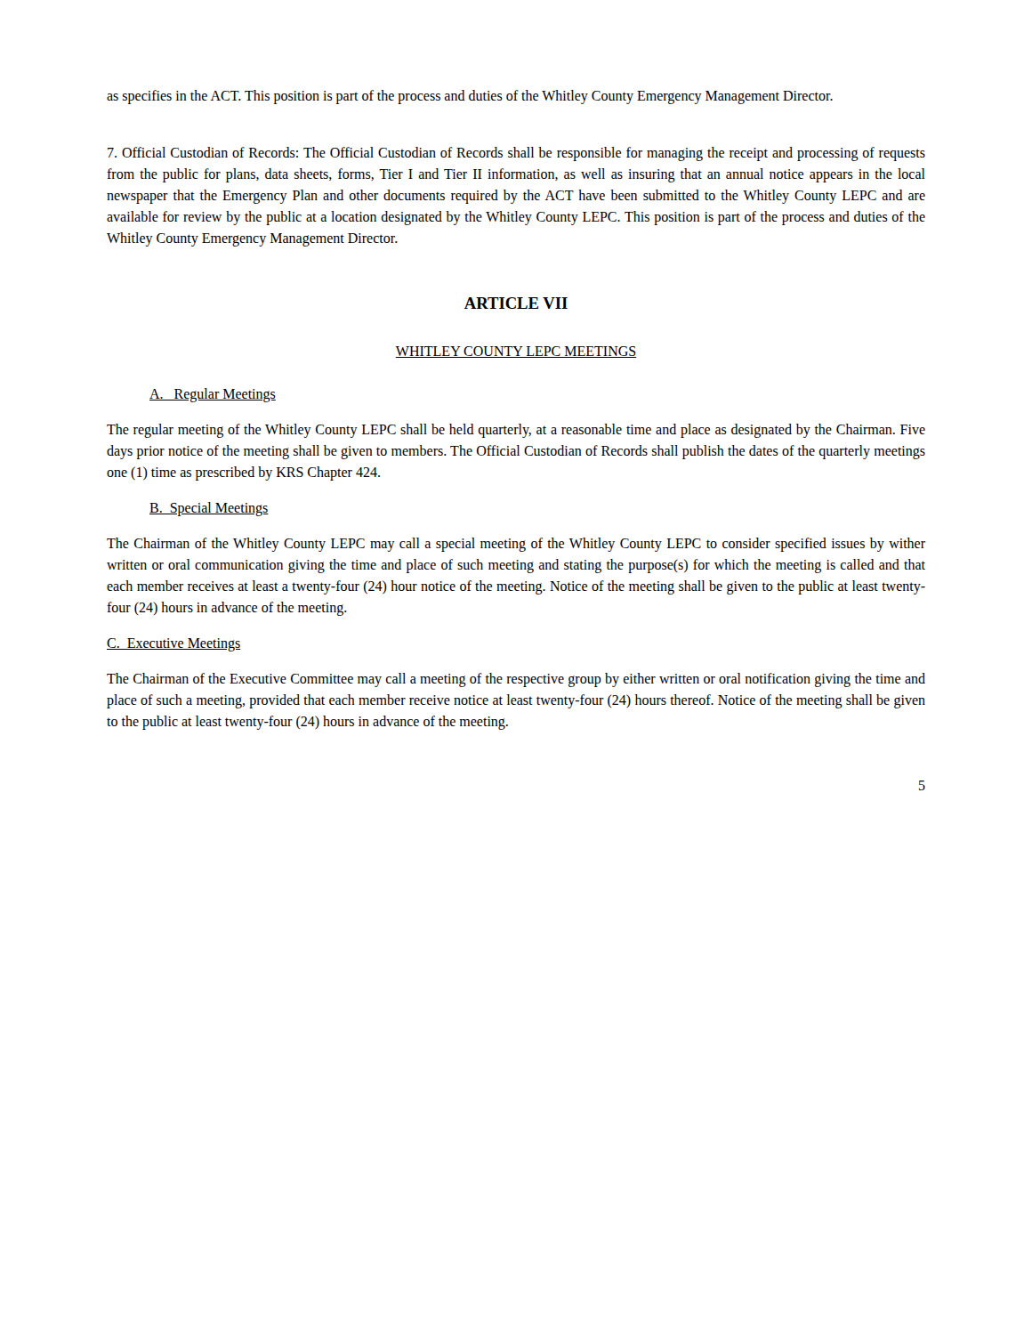as specifies in the ACT. This position is part of the process and duties of the Whitley County Emergency Management Director.
7. Official Custodian of Records: The Official Custodian of Records shall be responsible for managing the receipt and processing of requests from the public for plans, data sheets, forms, Tier I and Tier II information, as well as insuring that an annual notice appears in the local newspaper that the Emergency Plan and other documents required by the ACT have been submitted to the Whitley County LEPC and are available for review by the public at a location designated by the Whitley County LEPC. This position is part of the process and duties of the Whitley County Emergency Management Director.
ARTICLE VII
WHITLEY COUNTY LEPC MEETINGS
A. Regular Meetings
The regular meeting of the Whitley County LEPC shall be held quarterly, at a reasonable time and place as designated by the Chairman. Five days prior notice of the meeting shall be given to members. The Official Custodian of Records shall publish the dates of the quarterly meetings one (1) time as prescribed by KRS Chapter 424.
B. Special Meetings
The Chairman of the Whitley County LEPC may call a special meeting of the Whitley County LEPC to consider specified issues by wither written or oral communication giving the time and place of such meeting and stating the purpose(s) for which the meeting is called and that each member receives at least a twenty-four (24) hour notice of the meeting. Notice of the meeting shall be given to the public at least twenty-four (24) hours in advance of the meeting.
C. Executive Meetings
The Chairman of the Executive Committee may call a meeting of the respective group by either written or oral notification giving the time and place of such a meeting, provided that each member receive notice at least twenty-four (24) hours thereof. Notice of the meeting shall be given to the public at least twenty-four (24) hours in advance of the meeting.
5